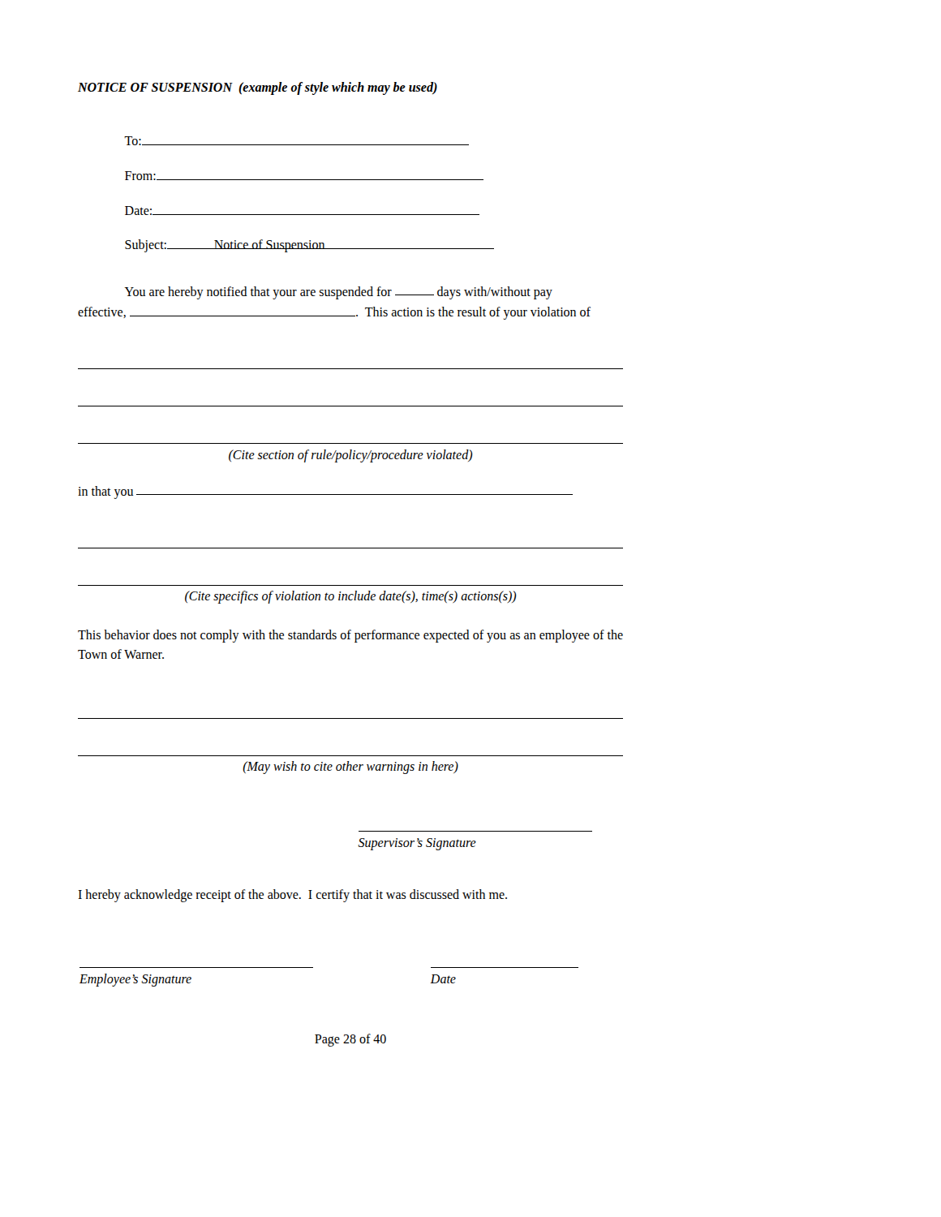NOTICE OF SUSPENSION (example of style which may be used)
To:
From:
Date:
Subject: Notice of Suspension
You are hereby notified that your are suspended for days with/without pay
effective, . This action is the result of your violation of
(Cite section of rule/policy/procedure violated)
in that you
(Cite specifics of violation to include date(s), time(s) actions(s))
This behavior does not comply with the standards of performance expected of you as an employee of the Town of Warner.
(May wish to cite other warnings in here)
Supervisor’s Signature
I hereby acknowledge receipt of the above. I certify that it was discussed with me.
| Employee’s Signature | | Date |
Page 28 of 40